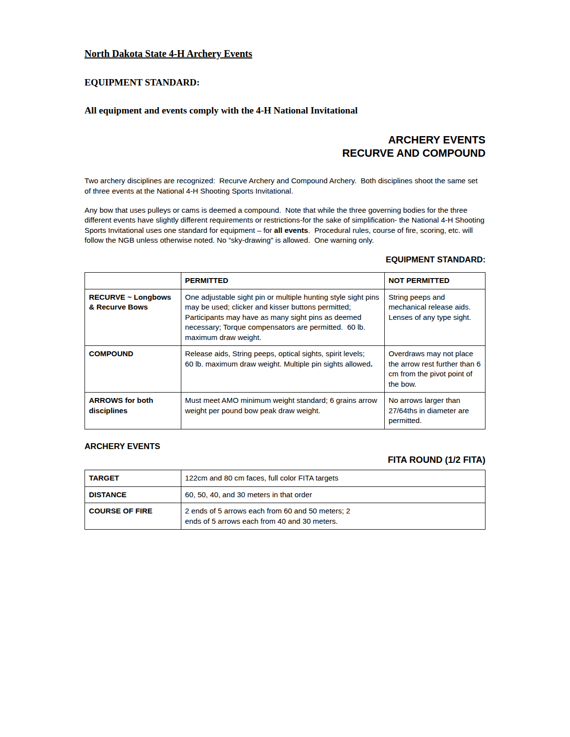North Dakota State 4-H Archery Events
EQUIPMENT STANDARD:
All equipment and events comply with the 4-H National Invitational
ARCHERY EVENTS
RECURVE AND COMPOUND
Two archery disciplines are recognized: Recurve Archery and Compound Archery. Both disciplines shoot the same set of three events at the National 4-H Shooting Sports Invitational.
Any bow that uses pulleys or cams is deemed a compound. Note that while the three governing bodies for the three different events have slightly different requirements or restrictions-for the sake of simplification- the National 4-H Shooting Sports Invitational uses one standard for equipment – for all events. Procedural rules, course of fire, scoring, etc. will follow the NGB unless otherwise noted. No “sky-drawing” is allowed. One warning only.
EQUIPMENT STANDARD:
| | PERMITTED | NOT PERMITTED |
| --- | --- | --- |
| RECURVE ~ Longbows & Recurve Bows | One adjustable sight pin or multiple hunting style sight pins may be used; clicker and kisser buttons permitted; Participants may have as many sight pins as deemed necessary; Torque compensators are permitted. 60 lb. maximum draw weight. | String peeps and mechanical release aids. Lenses of any type sight. |
| COMPOUND | Release aids, String peeps, optical sights, spirit levels; 60 lb. maximum draw weight. Multiple pin sights allowed . | Overdraws may not place the arrow rest further than 6 cm from the pivot point of the bow. |
| ARROWS for both disciplines | Must meet AMO minimum weight standard; 6 grains arrow weight per pound bow peak draw weight. | No arrows larger than 27/64ths in diameter are permitted. |
ARCHERY EVENTS
FITA ROUND (1/2 FITA)
| TARGET | 122cm and 80 cm faces, full color FITA targets |
| DISTANCE | 60, 50, 40, and 30 meters in that order |
| COURSE OF FIRE | 2 ends of 5 arrows each from 60 and 50 meters; 2 ends of 5 arrows each from 40 and 30 meters. |